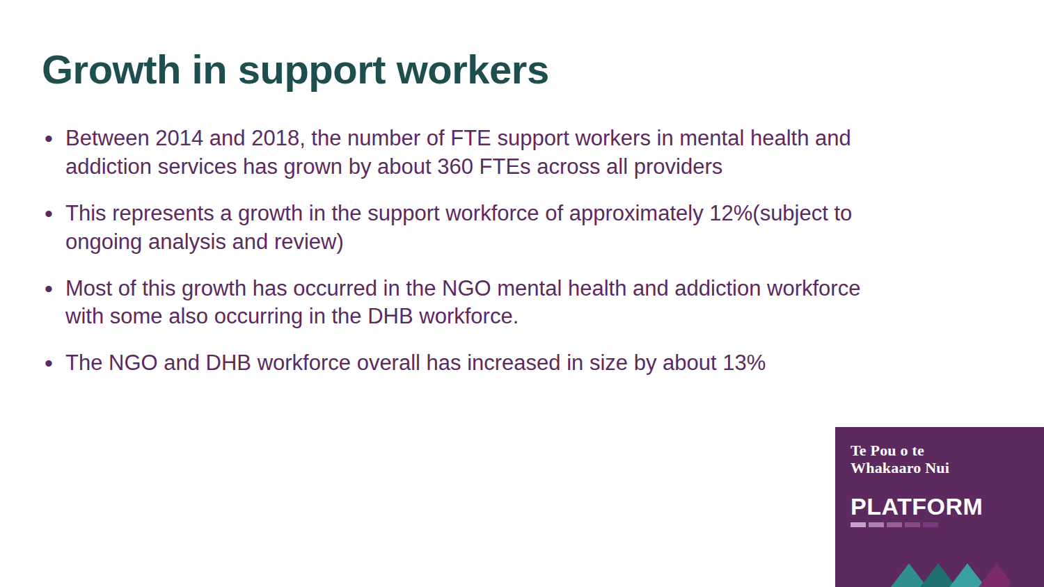Growth in support workers
Between 2014 and 2018, the number of FTE support workers in mental health and addiction services has grown by about 360 FTEs across all providers
This represents a growth in the support workforce of approximately 12%(subject to ongoing analysis and review)
Most of this growth has occurred in the NGO mental health and addiction workforce with some also occurring in the DHB workforce.
The NGO and DHB workforce overall has increased in size by about 13%
Te Pou o te Whakaaro Nui
PLATFORM